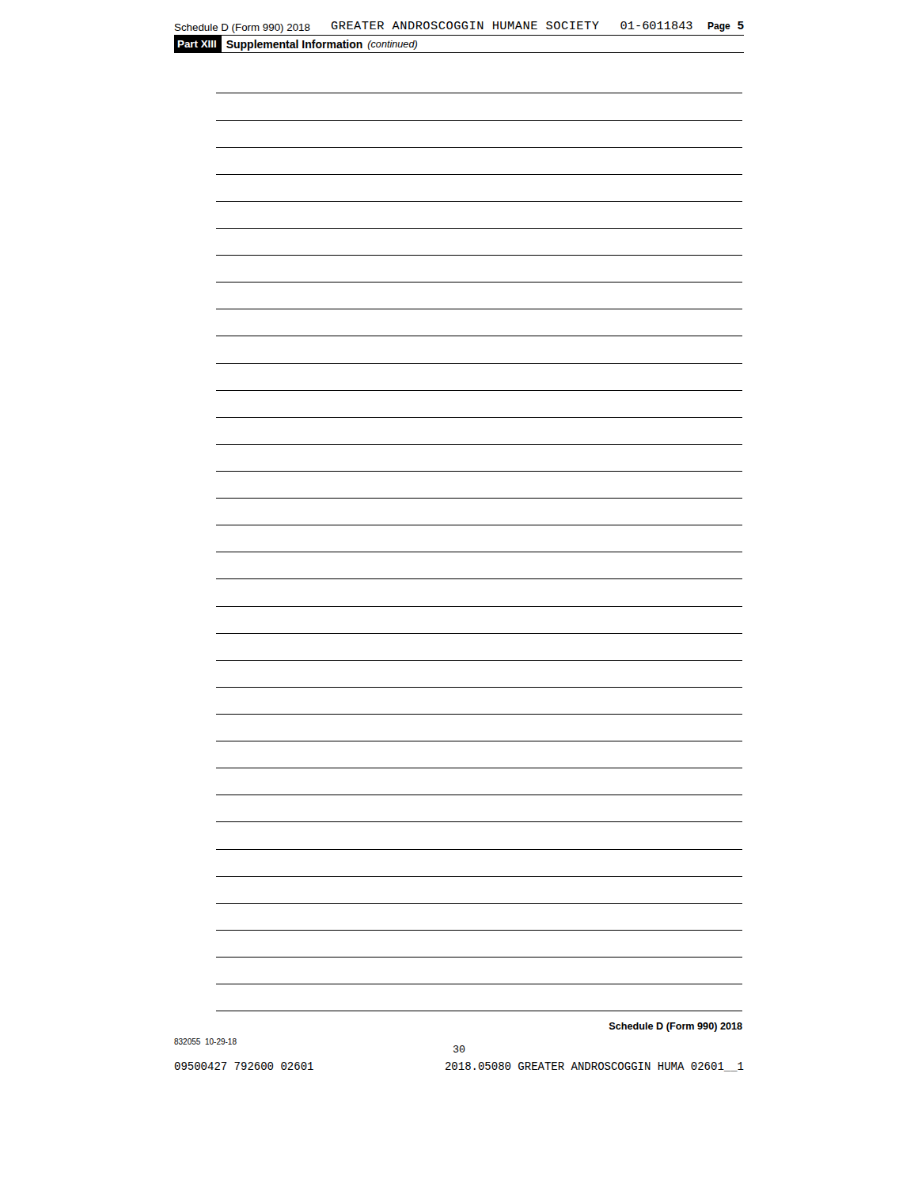Schedule D (Form 990) 2018
GREATER ANDROSCOGGIN HUMANE SOCIETY
01-6011843 Page 5
Part XIII
Supplemental Information (continued)
Schedule D (Form 990) 2018
832055 10-29-18
30
09500427 792600 02601 2018.05080 GREATER ANDROSCOGGIN HUMA 02601__1